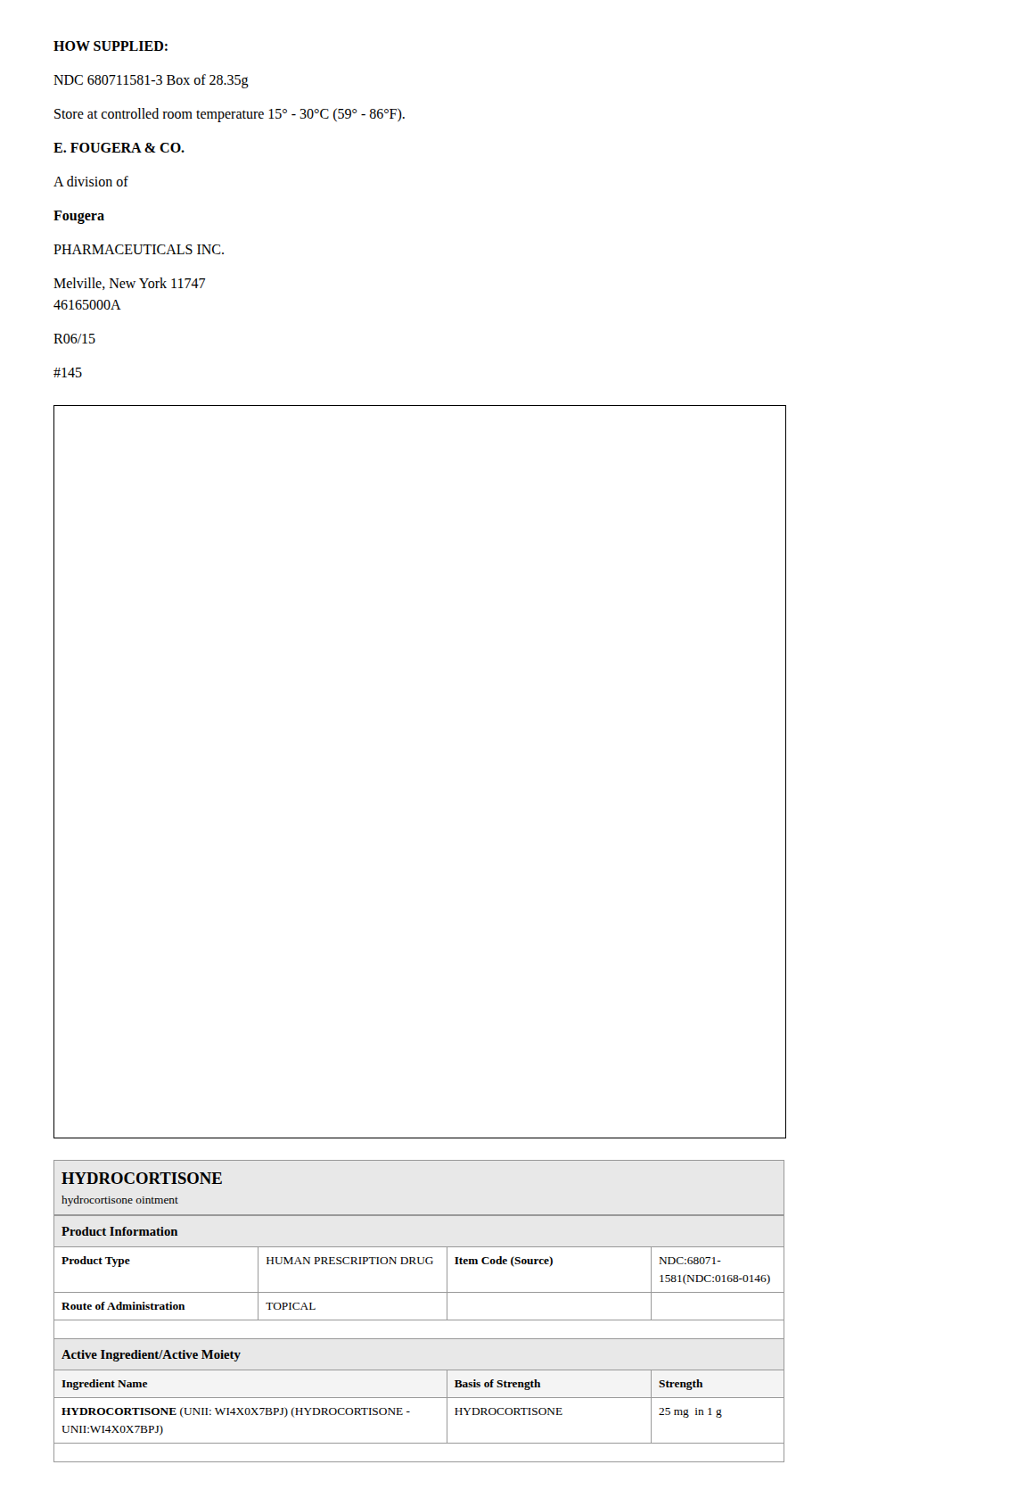HOW SUPPLIED:
NDC 680711581-3 Box of 28.35g
Store at controlled room temperature 15° - 30°C (59° - 86°F).
E. FOUGERA & CO.
A division of
Fougera
PHARMACEUTICALS INC.
Melville, New York 11747
46165000A
R06/15
#145
HYDROCORTISONE hydrocortisone ointment
| Product Information |
| --- |
| Product Type | HUMAN PRESCRIPTION DRUG | Item Code (Source) | NDC:68071-1581(NDC:0168-0146) |
| Route of Administration | TOPICAL | | |
| Active Ingredient/Active Moiety |
| Ingredient Name | Basis of Strength | Strength |
| HYDROCORTISONE (UNII: WI4X0X7BPJ) (HYDROCORTISONE - UNII:WI4X0X7BPJ) | HYDROCORTISONE | 25 mg in 1 g |